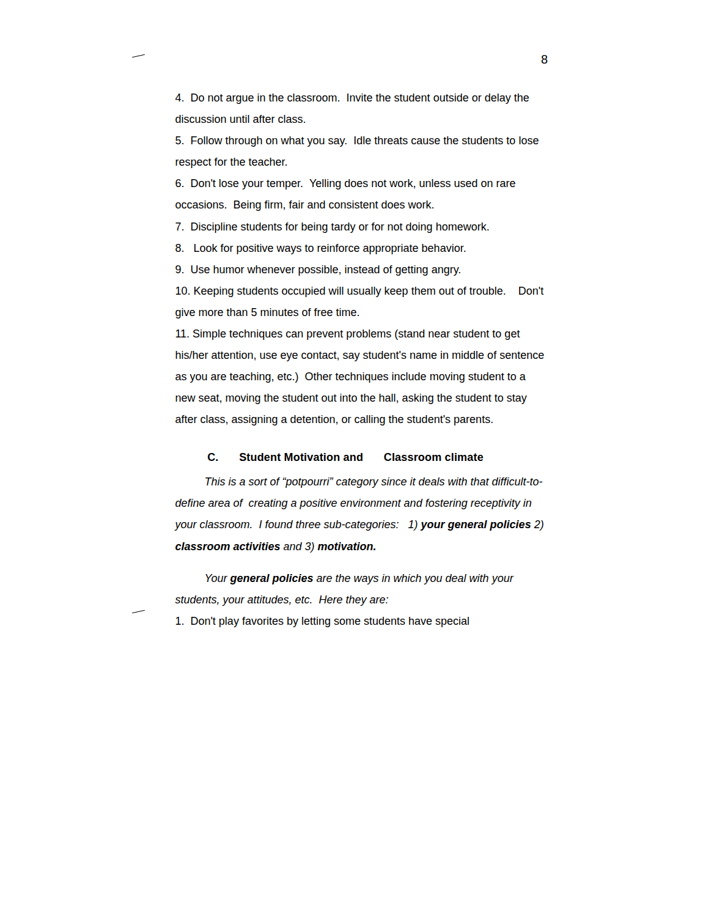8
4. Do not argue in the classroom. Invite the student outside or delay the discussion until after class.
5. Follow through on what you say. Idle threats cause the students to lose respect for the teacher.
6. Don't lose your temper. Yelling does not work, unless used on rare occasions. Being firm, fair and consistent does work.
7. Discipline students for being tardy or for not doing homework.
8. Look for positive ways to reinforce appropriate behavior.
9. Use humor whenever possible, instead of getting angry.
10. Keeping students occupied will usually keep them out of trouble. Don't give more than 5 minutes of free time.
11. Simple techniques can prevent problems (stand near student to get his/her attention, use eye contact, say student's name in middle of sentence as you are teaching, etc.) Other techniques include moving student to a new seat, moving the student out into the hall, asking the student to stay after class, assigning a detention, or calling the student's parents.
C. Student Motivation and Classroom climate
This is a sort of “potpourri” category since it deals with that difficult-to-define area of creating a positive environment and fostering receptivity in your classroom. I found three sub-categories: 1) your general policies 2) classroom activities and 3) motivation.
Your general policies are the ways in which you deal with your students, your attitudes, etc. Here they are:
1. Don't play favorites by letting some students have special